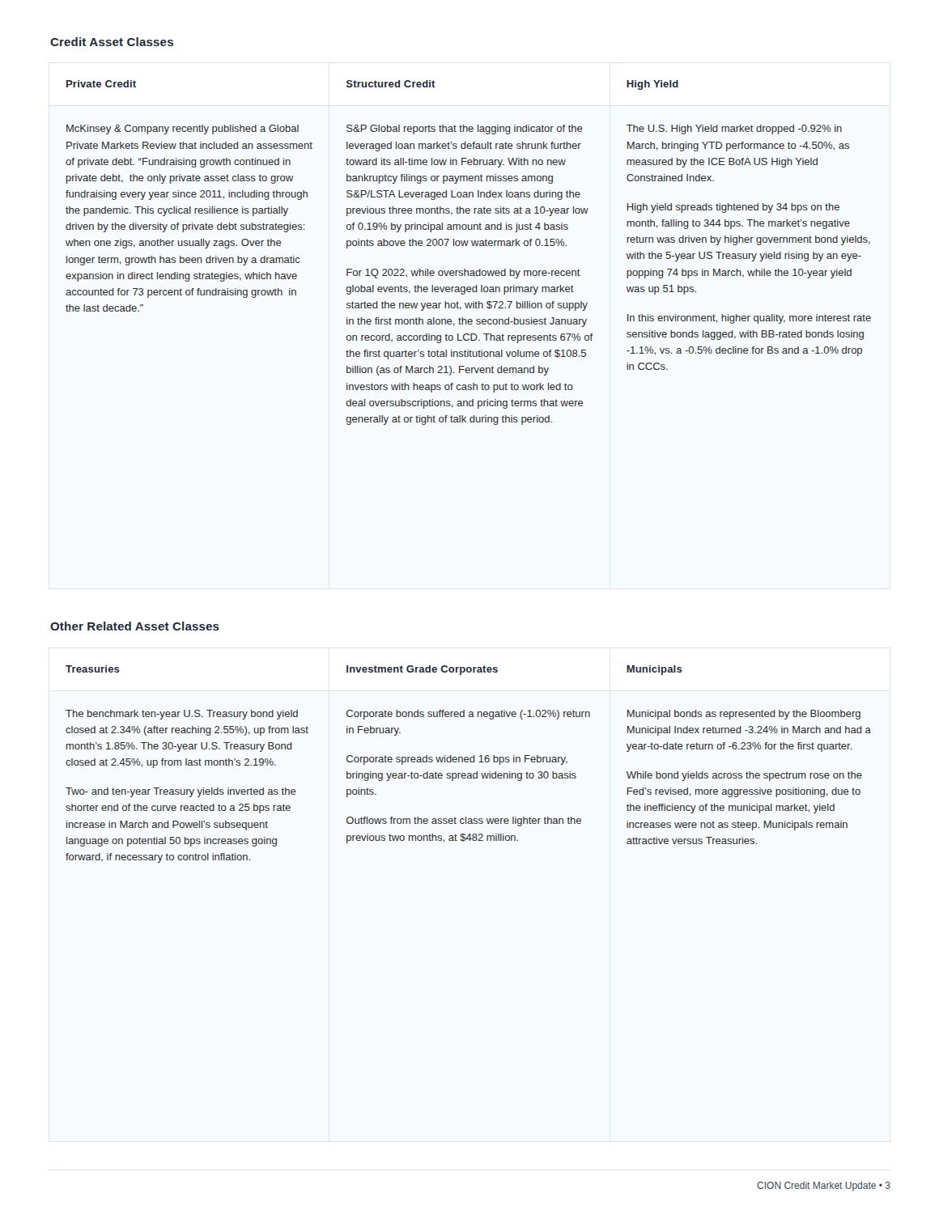Credit Asset Classes
| Private Credit | Structured Credit | High Yield |
| --- | --- | --- |
| McKinsey & Company recently published a Global Private Markets Review that included an assessment of private debt. “Fundraising growth continued in private debt, the only private asset class to grow fundraising every year since 2011, including through the pandemic. This cyclical resilience is partially driven by the diversity of private debt substrategies: when one zigs, another usually zags. Over the longer term, growth has been driven by a dramatic expansion in direct lending strategies, which have accounted for 73 percent of fundraising growth in the last decade.” | S&P Global reports that the lagging indicator of the leveraged loan market’s default rate shrunk further toward its all-time low in February. With no new bankruptcy filings or payment misses among S&P/LSTA Leveraged Loan Index loans during the previous three months, the rate sits at a 10-year low of 0.19% by principal amount and is just 4 basis points above the 2007 low watermark of 0.15%. For 1Q 2022, while overshadowed by more-recent global events, the leveraged loan primary market started the new year hot, with $72.7 billion of supply in the first month alone, the second-busiest January on record, according to LCD. That represents 67% of the first quarter’s total institutional volume of $108.5 billion (as of March 21). Fervent demand by investors with heaps of cash to put to work led to deal oversubscriptions, and pricing terms that were generally at or tight of talk during this period. | The U.S. High Yield market dropped -0.92% in March, bringing YTD performance to -4.50%, as measured by the ICE BofA US High Yield Constrained Index. High yield spreads tightened by 34 bps on the month, falling to 344 bps. The market’s negative return was driven by higher government bond yields, with the 5-year US Treasury yield rising by an eye-popping 74 bps in March, while the 10-year yield was up 51 bps. In this environment, higher quality, more interest rate sensitive bonds lagged, with BB-rated bonds losing -1.1%, vs. a -0.5% decline for Bs and a -1.0% drop in CCCs. |
Other Related Asset Classes
| Treasuries | Investment Grade Corporates | Municipals |
| --- | --- | --- |
| The benchmark ten-year U.S. Treasury bond yield closed at 2.34% (after reaching 2.55%), up from last month’s 1.85%. The 30-year U.S. Treasury Bond closed at 2.45%, up from last month’s 2.19%. Two- and ten-year Treasury yields inverted as the shorter end of the curve reacted to a 25 bps rate increase in March and Powell’s subsequent language on potential 50 bps increases going forward, if necessary to control inflation. | Corporate bonds suffered a negative (-1.02%) return in February. Corporate spreads widened 16 bps in February, bringing year-to-date spread widening to 30 basis points. Outflows from the asset class were lighter than the previous two months, at $482 million. | Municipal bonds as represented by the Bloomberg Municipal Index returned -3.24% in March and had a year-to-date return of -6.23% for the first quarter. While bond yields across the spectrum rose on the Fed’s revised, more aggressive positioning, due to the inefficiency of the municipal market, yield increases were not as steep. Municipals remain attractive versus Treasuries. |
CION Credit Market Update • 3